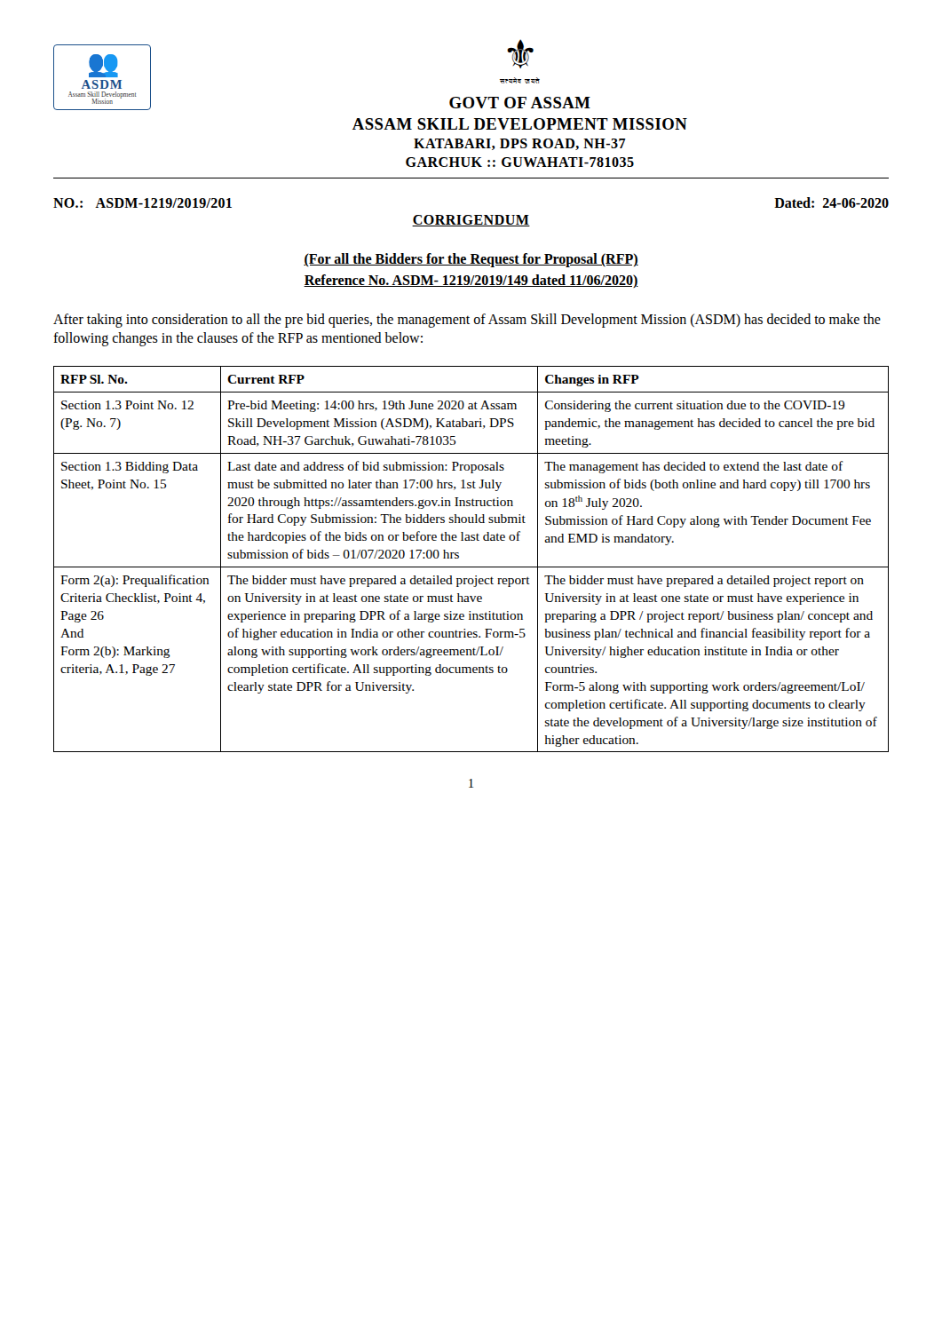👥
ASDM
Assam Skill Development Mission
⚜
सत्यमेव जयते
GOVT OF ASSAM
ASSAM SKILL DEVELOPMENT MISSION
KATABARI, DPS ROAD, NH-37
GARCHUK :: GUWAHATI-781035
NO.: ASDM-1219/2019/201 Dated: 24-06-2020
CORRIGENDUM
(For all the Bidders for the Request for Proposal (RFP)
Reference No. ASDM- 1219/2019/149 dated 11/06/2020)
After taking into consideration to all the pre bid queries, the management of Assam Skill Development Mission (ASDM) has decided to make the following changes in the clauses of the RFP as mentioned below:
| RFP Sl. No. | Current RFP | Changes in RFP |
| --- | --- | --- |
| Section 1.3 Point No. 12 (Pg. No. 7) | Pre-bid Meeting: 14:00 hrs, 19th June 2020 at Assam Skill Development Mission (ASDM), Katabari, DPS Road, NH-37 Garchuk, Guwahati-781035 | Considering the current situation due to the COVID-19 pandemic, the management has decided to cancel the pre bid meeting. |
| Section 1.3 Bidding Data Sheet, Point No. 15 | Last date and address of bid submission: Proposals must be submitted no later than 17:00 hrs, 1st July 2020 through https://assamtenders.gov.in Instruction for Hard Copy Submission: The bidders should submit the hardcopies of the bids on or before the last date of submission of bids – 01/07/2020 17:00 hrs | The management has decided to extend the last date of submission of bids (both online and hard copy) till 1700 hrs on 18 th July 2020. Submission of Hard Copy along with Tender Document Fee and EMD is mandatory. |
| Form 2(a): Prequalification Criteria Checklist, Point 4, Page 26 And Form 2(b): Marking criteria, A.1, Page 27 | The bidder must have prepared a detailed project report on University in at least one state or must have experience in preparing DPR of a large size institution of higher education in India or other countries. Form-5 along with supporting work orders/agreement/LoI/ completion certificate. All supporting documents to clearly state DPR for a University. | The bidder must have prepared a detailed project report on University in at least one state or must have experience in preparing a DPR / project report/ business plan/ concept and business plan/ technical and financial feasibility report for a University/ higher education institute in India or other countries. Form-5 along with supporting work orders/agreement/LoI/ completion certificate. All supporting documents to clearly state the development of a University/large size institution of higher education. |
1